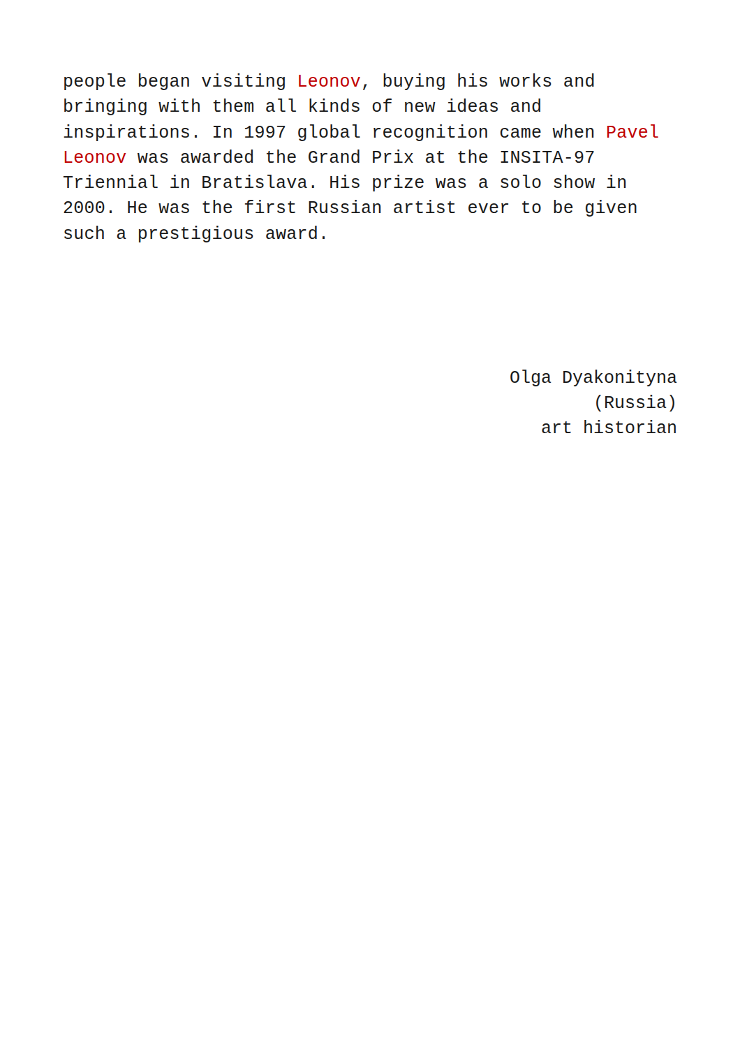people began visiting Leonov, buying his works and bringing with them all kinds of new ideas and inspirations. In 1997 global recognition came when Pavel Leonov was awarded the Grand Prix at the INSITA-97 Triennial in Bratislava. His prize was a solo show in 2000. He was the first Russian artist ever to be given such a prestigious award.
Olga Dyakonityna (Russia) art historian